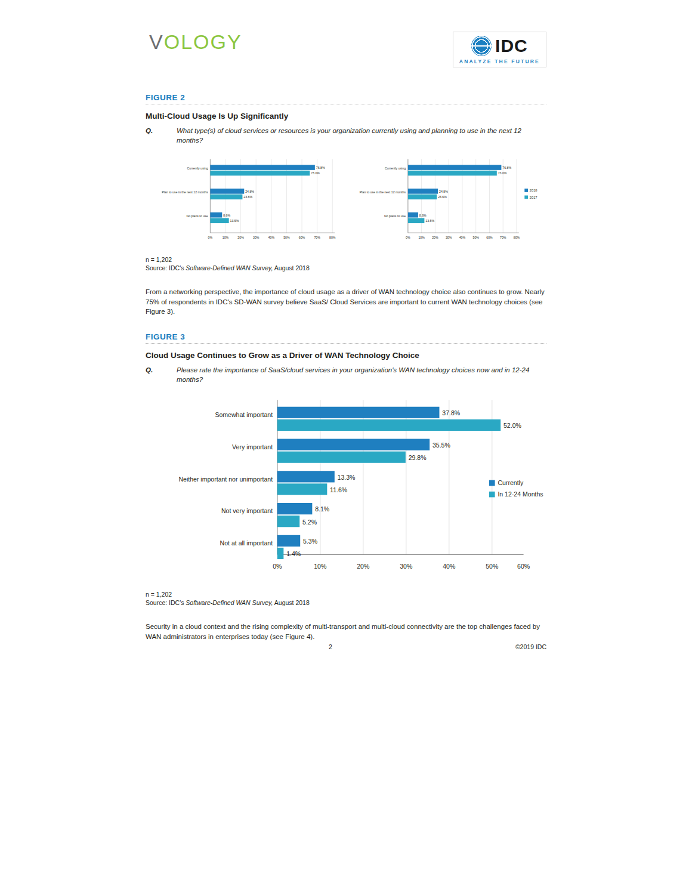VOLOGY
IDC
ANALYZE THE FUTURE
FIGURE 2
Multi-Cloud Usage Is Up Significantly
Q. What type(s) of cloud services or resources is your organization currently using and planning to use in the next 12 months?
76.8% 73.0% Currently using 24.8% 23.6% Plan to use in the next 12 months 8.6% 13.5% No plans to use 0% 10% 20% 30% 40% 50% 60% 70% 80%
76.8% 73.0% Currently using 24.8% 23.6% Plan to use in the next 12 months 8.6% 13.5% No plans to use 0% 10% 20% 30% 40% 50% 60% 70% 80% 2018 2017
n = 1,202
Source: IDC's Software-Defined WAN Survey, August 2018
From a networking perspective, the importance of cloud usage as a driver of WAN technology choice also continues to grow. Nearly 75% of respondents in IDC's SD-WAN survey believe SaaS/ Cloud Services are important to current WAN technology choices (see Figure 3).
FIGURE 3
Cloud Usage Continues to Grow as a Driver of WAN Technology Choice
Q. Please rate the importance of SaaS/cloud services in your organization's WAN technology choices now and in 12-24 months?
37.8% 52.0% Somewhat important 35.5% 29.8% Very important 13.3% 11.6% Neither important nor unimportant 8.1% 5.2% Not very important 5.3% 1.4% Not at all important 0% 10% 20% 30% 40% 50% 60% Currently In 12-24 Months
n = 1,202
Source: IDC's Software-Defined WAN Survey, August 2018
Security in a cloud context and the rising complexity of multi-transport and multi-cloud connectivity are the top challenges faced by WAN administrators in enterprises today (see Figure 4).
2 ©2019 IDC